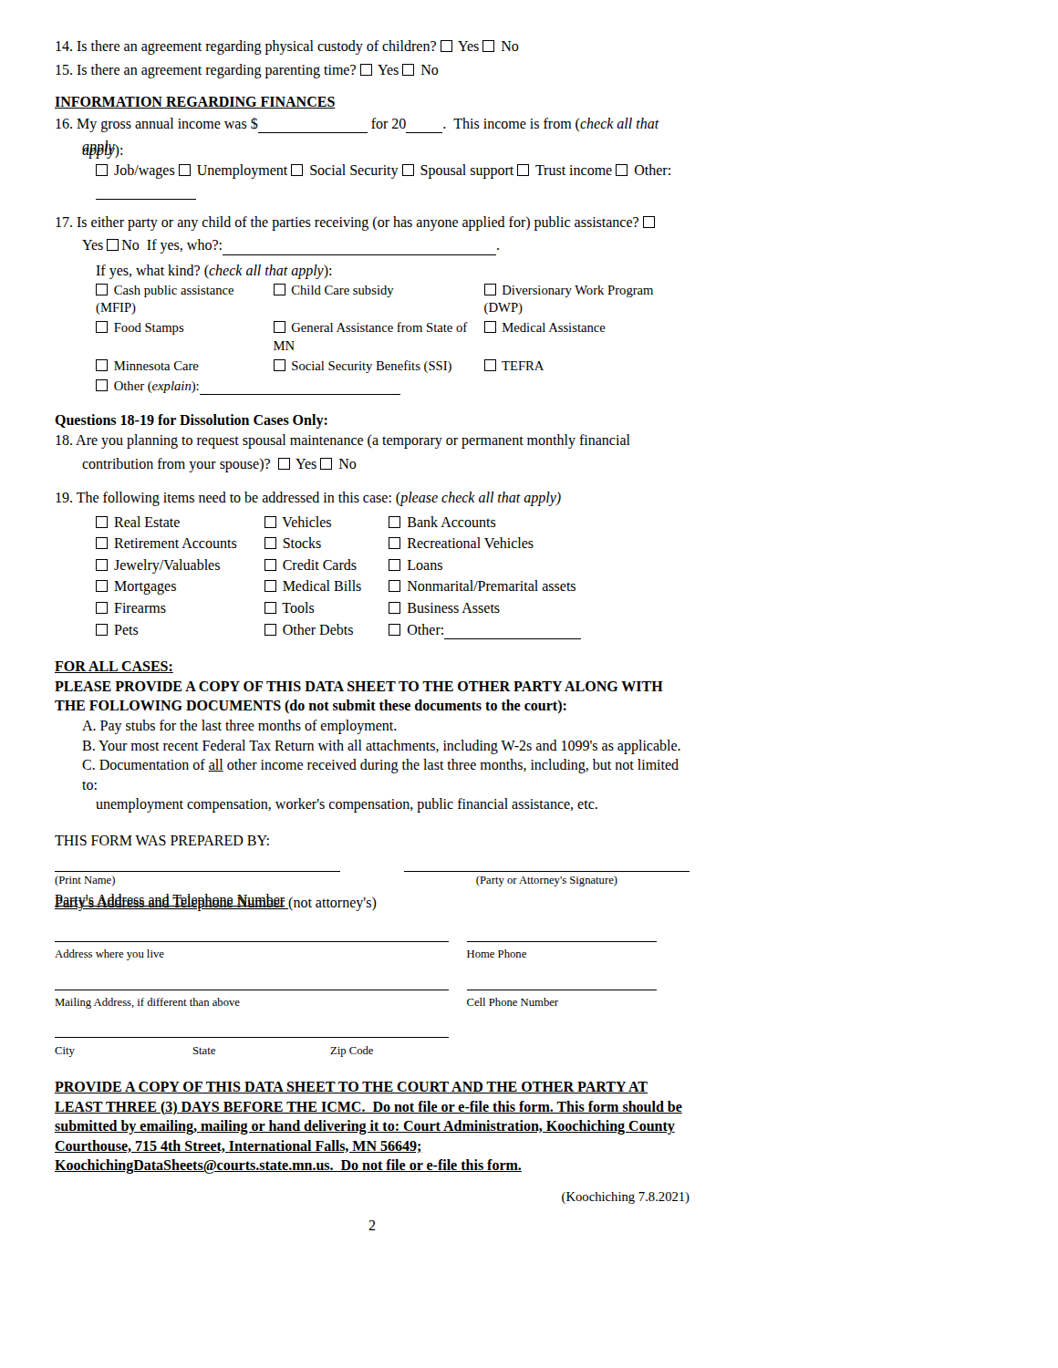14. Is there an agreement regarding physical custody of children? Yes No
15. Is there an agreement regarding parenting time? Yes No
INFORMATION REGARDING FINANCES
16. My gross annual income was $ for 20 . This income is from (check all that
apply
apply):
Job/wages Unemployment Social Security Spousal support Trust income Other:
17. Is either party or any child of the parties receiving (or has anyone applied for) public assistance?
Yes No If yes, who?: .
If yes, what kind? (check all that apply):
| Cash public assistance (MFIP) | Child Care subsidy | Diversionary Work Program (DWP) |
| Food Stamps | General Assistance from State of MN | Medical Assistance |
| Minnesota Care | Social Security Benefits (SSI) | TEFRA |
| Other ( explain ): |
Questions 18-19 for Dissolution Cases Only:
18. Are you planning to request spousal maintenance (a temporary or permanent monthly financial
contribution from your spouse)? Yes No
19. The following items need to be addressed in this case: (please check all that apply)
| Real Estate | Vehicles | Bank Accounts |
| Retirement Accounts | Stocks | Recreational Vehicles |
| Jewelry/Valuables | Credit Cards | Loans |
| Mortgages | Medical Bills | Nonmarital/Premarital assets |
| Firearms | Tools | Business Assets |
| Pets | Other Debts | Other: |
FOR ALL CASES:
PLEASE PROVIDE A COPY OF THIS DATA SHEET TO THE OTHER PARTY ALONG WITH THE FOLLOWING DOCUMENTS (do not submit these documents to the court):
A. Pay stubs for the last three months of employment.
B. Your most recent Federal Tax Return with all attachments, including W-2s and 1099's as applicable.
C. Documentation of all other income received during the last three months, including, but not limited to:
unemployment compensation, worker's compensation, public financial assistance, etc.
THIS FORM WAS PREPARED BY:
(Print Name)
(Party or Attorney's Signature)
Party's Address and Telephone Number
Party's Address and Telephone Number (not attorney's)
Address where you live Home Phone
Mailing Address, if different than above Cell Phone Number
City State Zip Code
PROVIDE A COPY OF THIS DATA SHEET TO THE COURT AND THE OTHER PARTY AT LEAST THREE (3) DAYS BEFORE THE ICMC. Do not file or e-file this form. This form should be submitted by emailing, mailing or hand delivering it to: Court Administration, Koochiching County Courthouse, 715 4th Street, International Falls, MN 56649; KoochichingDataSheets@courts.state.mn.us. Do not file or e-file this form.
(Koochiching 7.8.2021)
2